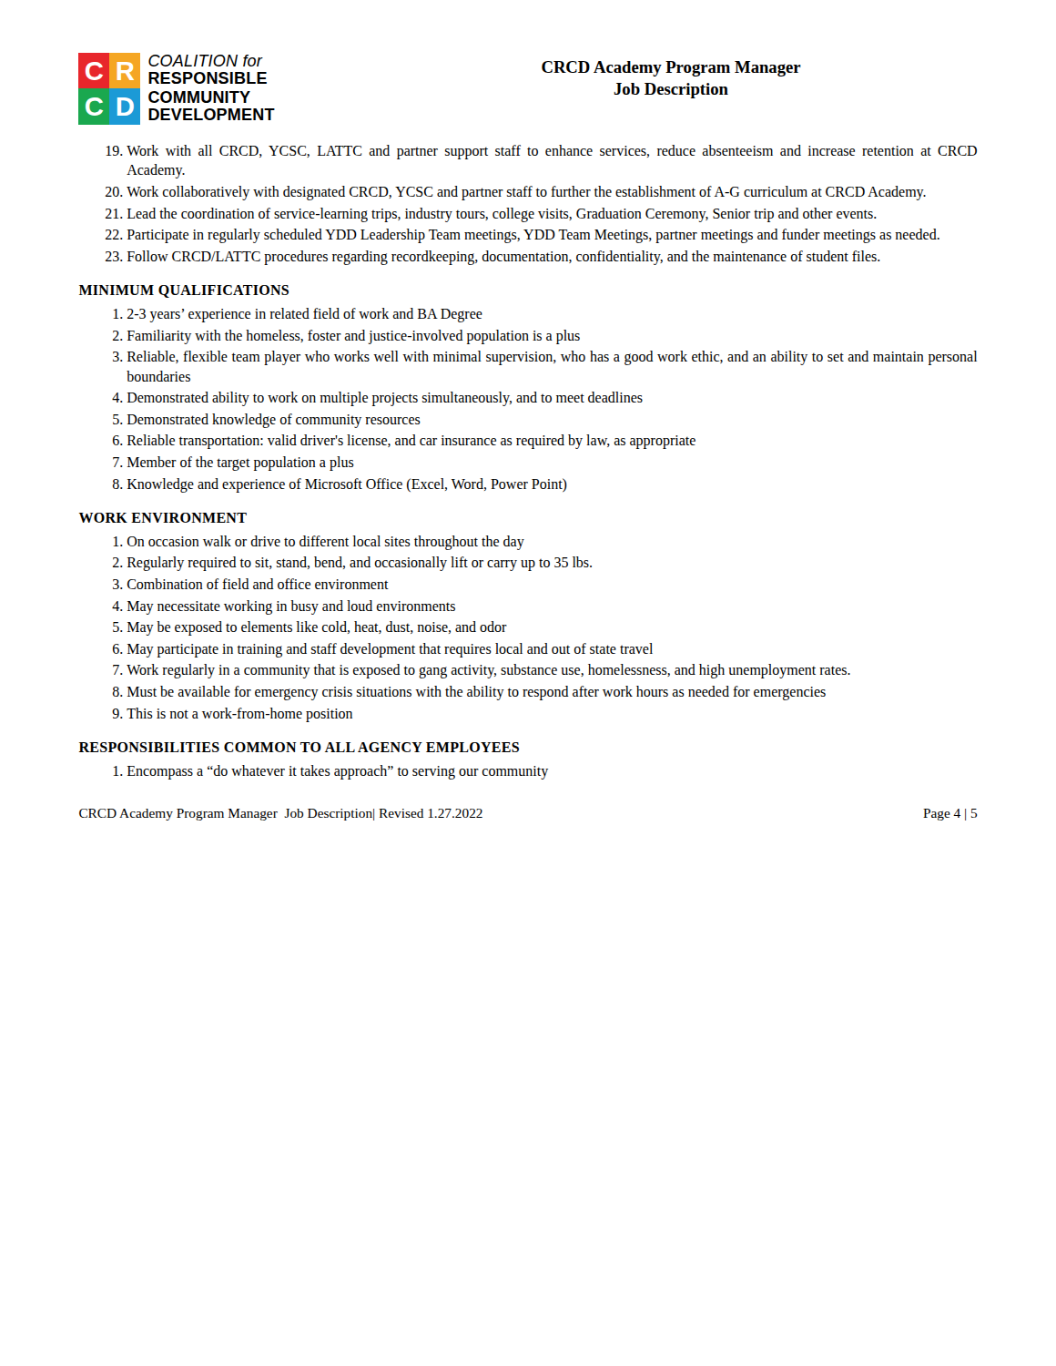| C | R | COALITION for RESPONSIBLE |
| C | D | COMMUNITY DEVELOPMENT |
CRCD Academy Program Manager
Job Description
Work with all CRCD, YCSC, LATTC and partner support staff to enhance services, reduce absenteeism and increase retention at CRCD Academy.
Work collaboratively with designated CRCD, YCSC and partner staff to further the establishment of A-G curriculum at CRCD Academy.
Lead the coordination of service-learning trips, industry tours, college visits, Graduation Ceremony, Senior trip and other events.
Participate in regularly scheduled YDD Leadership Team meetings, YDD Team Meetings, partner meetings and funder meetings as needed.
Follow CRCD/LATTC procedures regarding recordkeeping, documentation, confidentiality, and the maintenance of student files.
MINIMUM QUALIFICATIONS
2-3 years’ experience in related field of work and BA Degree
Familiarity with the homeless, foster and justice-involved population is a plus
Reliable, flexible team player who works well with minimal supervision, who has a good work ethic, and an ability to set and maintain personal boundaries
Demonstrated ability to work on multiple projects simultaneously, and to meet deadlines
Demonstrated knowledge of community resources
Reliable transportation: valid driver's license, and car insurance as required by law, as appropriate
Member of the target population a plus
Knowledge and experience of Microsoft Office (Excel, Word, Power Point)
WORK ENVIRONMENT
On occasion walk or drive to different local sites throughout the day
Regularly required to sit, stand, bend, and occasionally lift or carry up to 35 lbs.
Combination of field and office environment
May necessitate working in busy and loud environments
May be exposed to elements like cold, heat, dust, noise, and odor
May participate in training and staff development that requires local and out of state travel
Work regularly in a community that is exposed to gang activity, substance use, homelessness, and high unemployment rates.
Must be available for emergency crisis situations with the ability to respond after work hours as needed for emergencies
This is not a work-from-home position
RESPONSIBILITIES COMMON TO ALL AGENCY EMPLOYEES
Encompass a “do whatever it takes approach” to serving our community
CRCD Academy Program Manager Job Description| Revised 1.27.2022
Page 4 | 5